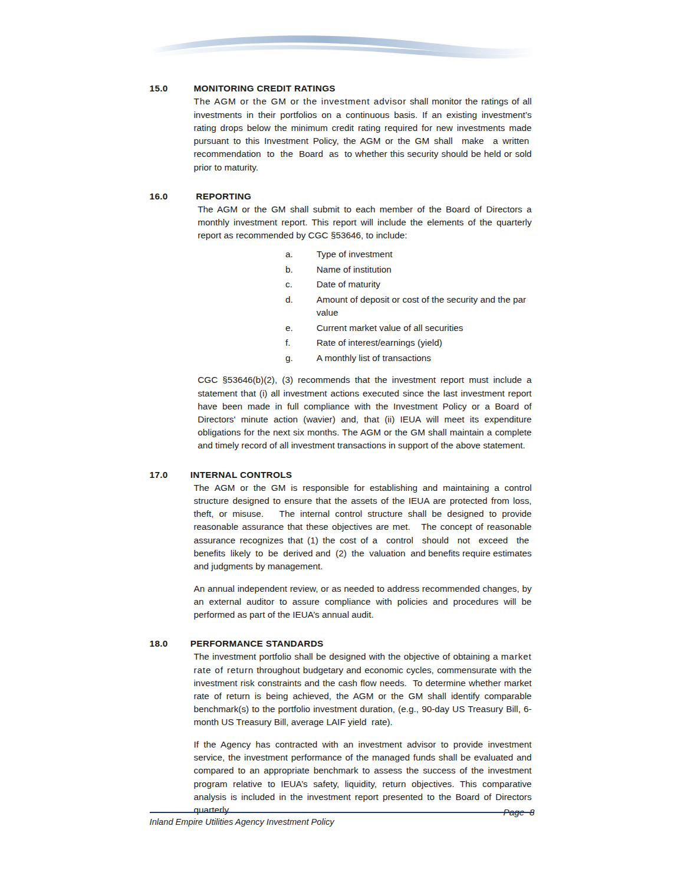15.0
Monitoring Credit Ratings
The AGM or the GM or the investment advisor shall monitor the ratings of all investments in their portfolios on a continuous basis. If an existing investment’s rating drops below the minimum credit rating required for new investments made pursuant to this Investment Policy, the AGM or the GM shall make a written recommendation to the Board as to whether this security should be held or sold prior to maturity.
16.0
Reporting
The AGM or the GM shall submit to each member of the Board of Directors a monthly investment report. This report will include the elements of the quarterly report as recommended by CGC §53646, to include:
a. Type of investment
b. Name of institution
c. Date of maturity
d. Amount of deposit or cost of the security and the par value
e. Current market value of all securities
f. Rate of interest/earnings (yield)
g. A monthly list of transactions
CGC §53646(b)(2), (3) recommends that the investment report must include a statement that (i) all investment actions executed since the last investment report have been made in full compliance with the Investment Policy or a Board of Directors' minute action (wavier) and, that (ii) IEUA will meet its expenditure obligations for the next six months. The AGM or the GM shall maintain a complete and timely record of all investment transactions in support of the above statement.
17.0
Internal Controls
The AGM or the GM is responsible for establishing and maintaining a control structure designed to ensure that the assets of the IEUA are protected from loss, theft, or misuse. The internal control structure shall be designed to provide reasonable assurance that these objectives are met. The concept of reasonable assurance recognizes that (1) the cost of a control should not exceed the benefits likely to be derived and (2) the valuation and benefits require estimates and judgments by management.
An annual independent review, or as needed to address recommended changes, by an external auditor to assure compliance with policies and procedures will be performed as part of the IEUA’s annual audit.
18.0
Performance Standards
The investment portfolio shall be designed with the objective of obtaining a market rate of return throughout budgetary and economic cycles, commensurate with the investment risk constraints and the cash flow needs. To determine whether market rate of return is being achieved, the AGM or the GM shall identify comparable benchmark(s) to the portfolio investment duration, (e.g., 90-day US Treasury Bill, 6-month US Treasury Bill, average LAIF yield rate).
If the Agency has contracted with an investment advisor to provide investment service, the investment performance of the managed funds shall be evaluated and compared to an appropriate benchmark to assess the success of the investment program relative to IEUA’s safety, liquidity, return objectives. This comparative analysis is included in the investment report presented to the Board of Directors quarterly.
Page 8
Inland Empire Utilities Agency Investment Policy